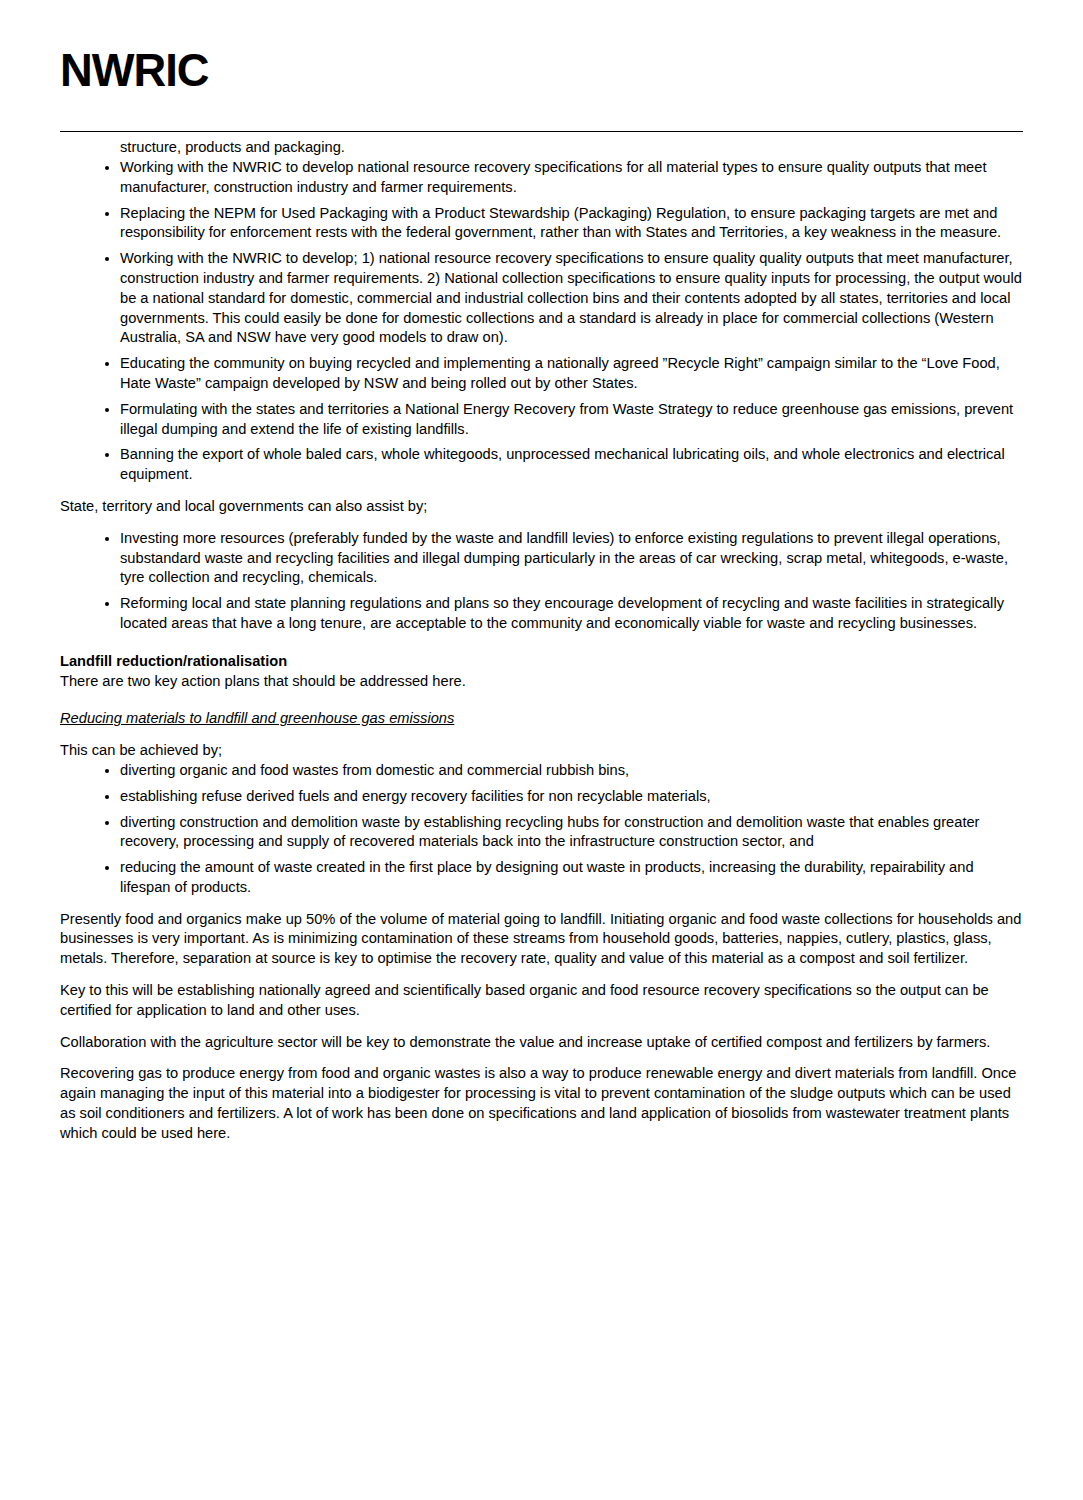NWRIC
structure, products and packaging.
Working with the NWRIC to develop national resource recovery specifications for all material types to ensure quality outputs that meet manufacturer, construction industry and farmer requirements.
Replacing the NEPM for Used Packaging with a Product Stewardship (Packaging) Regulation, to ensure packaging targets are met and responsibility for enforcement rests with the federal government, rather than with States and Territories, a key weakness in the measure.
Working with the NWRIC to develop; 1) national resource recovery specifications to ensure quality quality outputs that meet manufacturer, construction industry and farmer requirements. 2) National collection specifications to ensure quality inputs for processing, the output would be a national standard for domestic, commercial and industrial collection bins and their contents adopted by all states, territories and local governments. This could easily be done for domestic collections and a standard is already in place for commercial collections (Western Australia, SA and NSW have very good models to draw on).
Educating the community on buying recycled and implementing a nationally agreed ”Recycle Right” campaign similar to the “Love Food, Hate Waste” campaign developed by NSW and being rolled out by other States.
Formulating with the states and territories a National Energy Recovery from Waste Strategy to reduce greenhouse gas emissions, prevent illegal dumping and extend the life of existing landfills.
Banning the export of whole baled cars, whole whitegoods, unprocessed mechanical lubricating oils, and whole electronics and electrical equipment.
State, territory and local governments can also assist by;
Investing more resources (preferably funded by the waste and landfill levies) to enforce existing regulations to prevent illegal operations, substandard waste and recycling facilities and illegal dumping particularly in the areas of car wrecking, scrap metal, whitegoods, e-waste, tyre collection and recycling, chemicals.
Reforming local and state planning regulations and plans so they encourage development of recycling and waste facilities in strategically located areas that have a long tenure, are acceptable to the community and economically viable for waste and recycling businesses.
Landfill reduction/rationalisation
There are two key action plans that should be addressed here.
Reducing materials to landfill and greenhouse gas emissions
This can be achieved by;
diverting organic and food wastes from domestic and commercial rubbish bins,
establishing refuse derived fuels and energy recovery facilities for non recyclable materials,
diverting construction and demolition waste by establishing recycling hubs for construction and demolition waste that enables greater recovery, processing and supply of recovered materials back into the infrastructure construction sector, and
reducing the amount of waste created in the first place by designing out waste in products, increasing the durability, repairability and lifespan of products.
Presently food and organics make up 50% of the volume of material going to landfill. Initiating organic and food waste collections for households and businesses is very important. As is minimizing contamination of these streams from household goods, batteries, nappies, cutlery, plastics, glass, metals. Therefore, separation at source is key to optimise the recovery rate, quality and value of this material as a compost and soil fertilizer.
Key to this will be establishing nationally agreed and scientifically based organic and food resource recovery specifications so the output can be certified for application to land and other uses.
Collaboration with the agriculture sector will be key to demonstrate the value and increase uptake of certified compost and fertilizers by farmers.
Recovering gas to produce energy from food and organic wastes is also a way to produce renewable energy and divert materials from landfill. Once again managing the input of this material into a biodigester for processing is vital to prevent contamination of the sludge outputs which can be used as soil conditioners and fertilizers. A lot of work has been done on specifications and land application of biosolids from wastewater treatment plants which could be used here.